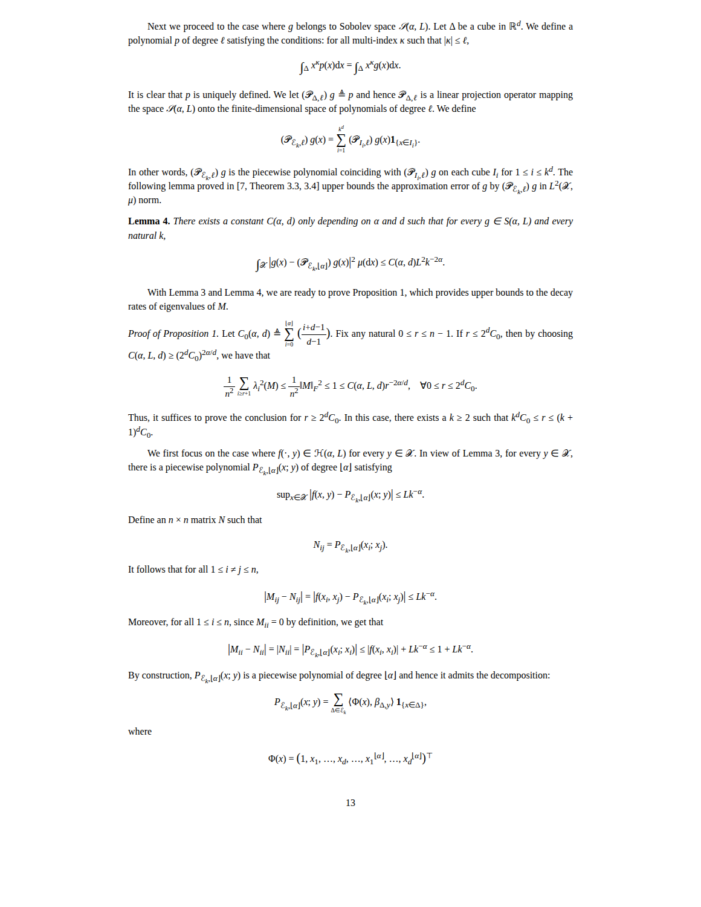Next we proceed to the case where g belongs to Sobolev space 𝒮(α, L). Let Δ be a cube in ℝd. We define a polynomial p of degree ℓ satisfying the conditions: for all multi-index κ such that |κ| ≤ ℓ,
∫Δ xκp(x)dx = ∫Δ xκg(x)dx.
It is clear that p is uniquely defined. We let (𝒫Δ,ℓ) g ≜ p and hence 𝒫Δ,ℓ is a linear projection operator mapping the space 𝒮(α, L) onto the finite-dimensional space of polynomials of degree ℓ. We define
(𝒫ℰk,ℓ) g(x) = kd∑i=1 (𝒫Ii,ℓ) g(x)1{x∈Ii}.
In other words, (𝒫ℰk,ℓ) g is the piecewise polynomial coinciding with (𝒫Ii,ℓ) g on each cube Ii for 1 ≤ i ≤ kd. The following lemma proved in [7, Theorem 3.3, 3.4] upper bounds the approximation error of g by (𝒫ℰk,ℓ) g in L2(𝒳, μ) norm.
Lemma 4. There exists a constant C(α, d) only depending on α and d such that for every g ∈ S(α, L) and every natural k,
∫𝒳 |g(x) − (𝒫ℰk,⌊α⌋) g(x)|2 μ(dx) ≤ C(α, d)L2k−2α.
With Lemma 3 and Lemma 4, we are ready to prove Proposition 1, which provides upper bounds to the decay rates of eigenvalues of M.
Proof of Proposition 1. Let C0(α, d) ≜ ⌊α⌋∑i=0 (i+d−1 d−1). Fix any natural 0 ≤ r ≤ n − 1. If r ≤ 2dC0, then by choosing C(α, L, d) ≥ (2dC0)2α/d, we have that
1 n2 ∑i≥r+1 λi2(M) ≤ 1 n2‖M‖F2 ≤ 1 ≤ C(α, L, d)r−2α/d, ∀0 ≤ r ≤ 2dC0.
Thus, it suffices to prove the conclusion for r ≥ 2dC0. In this case, there exists a k ≥ 2 such that kdC0 ≤ r ≤ (k + 1)dC0.
We first focus on the case where f(·, y) ∈ ℋ(α, L) for every y ∈ 𝒳. In view of Lemma 3, for every y ∈ 𝒳, there is a piecewise polynomial Pℰk,⌊α⌋(x; y) of degree ⌊α⌋ satisfying
supx∈𝒳 |f(x, y) − Pℰk,⌊α⌋(x; y)| ≤ Lk−α.
Define an n × n matrix N such that
Nij = Pℰk,⌊α⌋(xi; xj).
It follows that for all 1 ≤ i ≠ j ≤ n,
|Mij − Nij| = |f(xi, xj) − Pℰk,⌊α⌋(xi; xj)| ≤ Lk−α.
Moreover, for all 1 ≤ i ≤ n, since Mii = 0 by definition, we get that
|Mii − Nii| = |Nii| = |Pℰk,⌊α⌋(xi; xi)| ≤ |f(xi, xi)| + Lk−α ≤ 1 + Lk−α.
By construction, Pℰk,⌊α⌋(x; y) is a piecewise polynomial of degree ⌊α⌋ and hence it admits the decomposition:
Pℰk,⌊α⌋(x; y) = ∑Δ∈ℰk ⟨Φ(x), βΔ,y⟩ 1{x∈Δ},
where
Φ(x) = (1, x1, …, xd, …, x1⌊α⌋, …, xd⌊α⌋)⊤
13